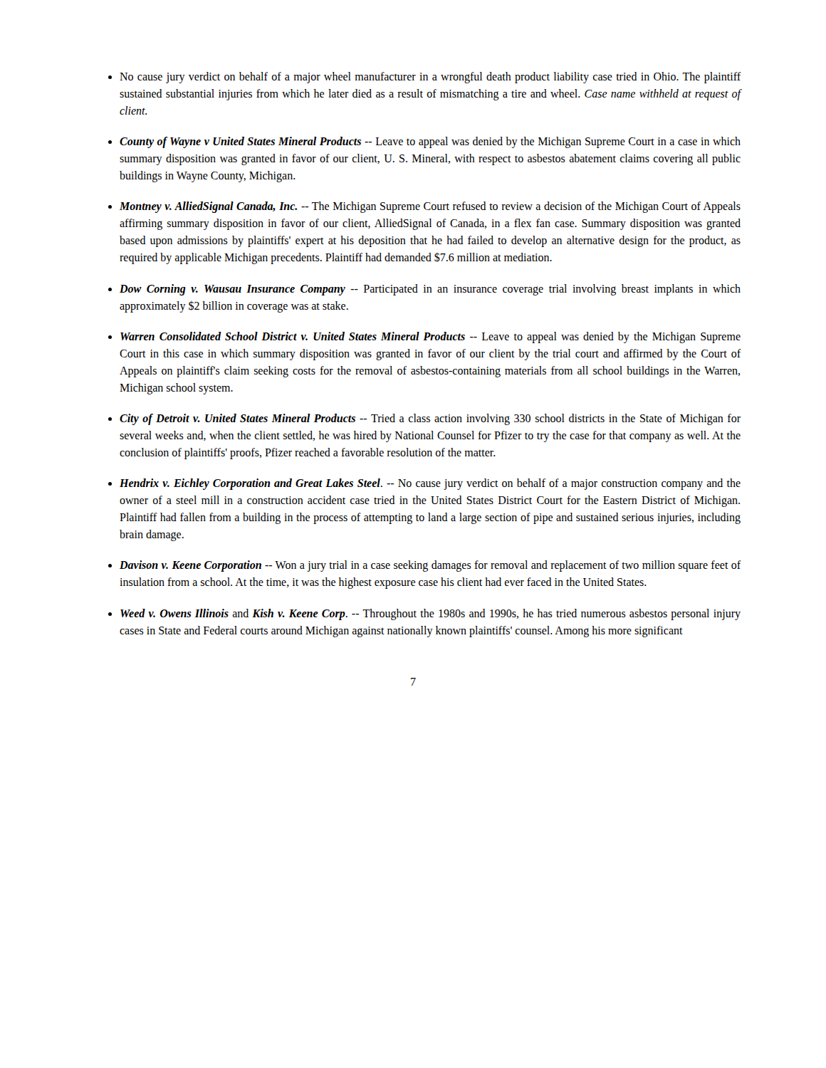No cause jury verdict on behalf of a major wheel manufacturer in a wrongful death product liability case tried in Ohio. The plaintiff sustained substantial injuries from which he later died as a result of mismatching a tire and wheel. Case name withheld at request of client.
County of Wayne v United States Mineral Products -- Leave to appeal was denied by the Michigan Supreme Court in a case in which summary disposition was granted in favor of our client, U. S. Mineral, with respect to asbestos abatement claims covering all public buildings in Wayne County, Michigan.
Montney v. AlliedSignal Canada, Inc. -- The Michigan Supreme Court refused to review a decision of the Michigan Court of Appeals affirming summary disposition in favor of our client, AlliedSignal of Canada, in a flex fan case. Summary disposition was granted based upon admissions by plaintiffs' expert at his deposition that he had failed to develop an alternative design for the product, as required by applicable Michigan precedents. Plaintiff had demanded $7.6 million at mediation.
Dow Corning v. Wausau Insurance Company -- Participated in an insurance coverage trial involving breast implants in which approximately $2 billion in coverage was at stake.
Warren Consolidated School District v. United States Mineral Products -- Leave to appeal was denied by the Michigan Supreme Court in this case in which summary disposition was granted in favor of our client by the trial court and affirmed by the Court of Appeals on plaintiff's claim seeking costs for the removal of asbestos-containing materials from all school buildings in the Warren, Michigan school system.
City of Detroit v. United States Mineral Products -- Tried a class action involving 330 school districts in the State of Michigan for several weeks and, when the client settled, he was hired by National Counsel for Pfizer to try the case for that company as well. At the conclusion of plaintiffs' proofs, Pfizer reached a favorable resolution of the matter.
Hendrix v. Eichley Corporation and Great Lakes Steel. -- No cause jury verdict on behalf of a major construction company and the owner of a steel mill in a construction accident case tried in the United States District Court for the Eastern District of Michigan. Plaintiff had fallen from a building in the process of attempting to land a large section of pipe and sustained serious injuries, including brain damage.
Davison v. Keene Corporation -- Won a jury trial in a case seeking damages for removal and replacement of two million square feet of insulation from a school. At the time, it was the highest exposure case his client had ever faced in the United States.
Weed v. Owens Illinois and Kish v. Keene Corp. -- Throughout the 1980s and 1990s, he has tried numerous asbestos personal injury cases in State and Federal courts around Michigan against nationally known plaintiffs' counsel. Among his more significant
7